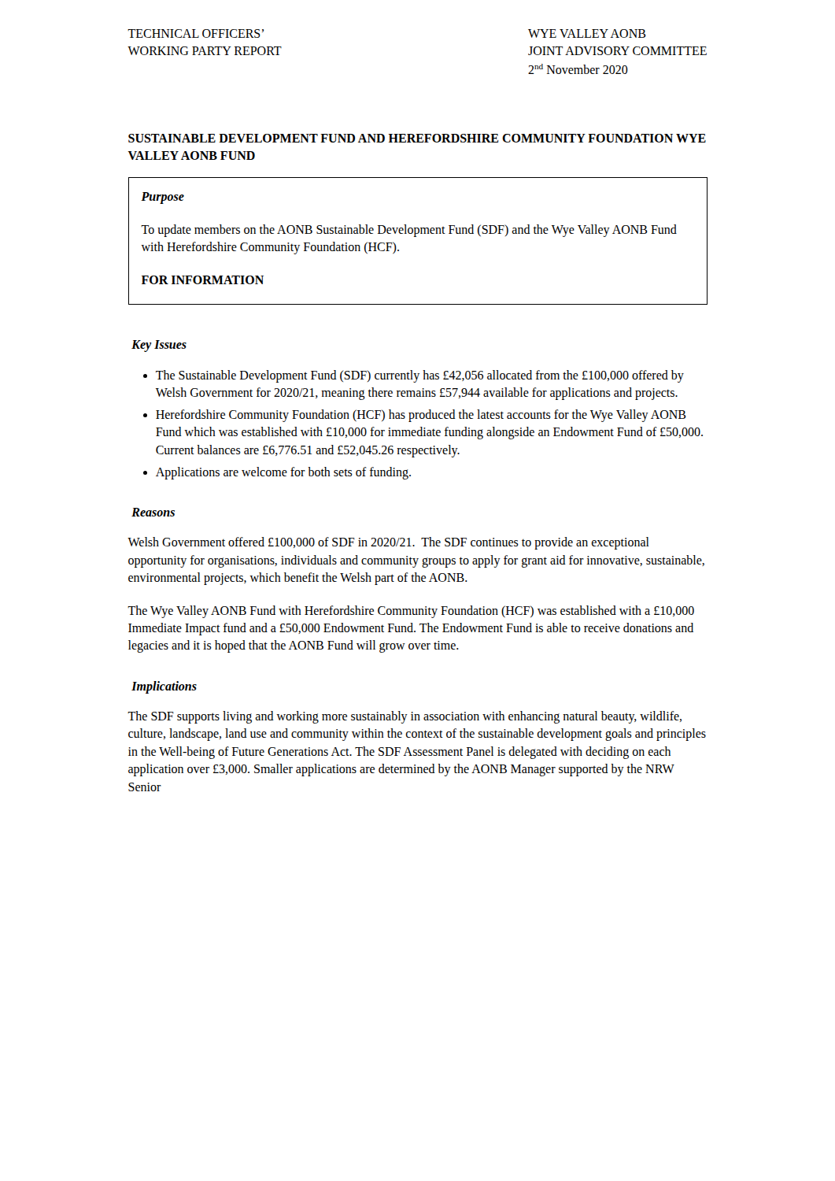Technical Officers’
Working Party Report
Wye Valley AONB
Joint Advisory Committee
2nd November 2020
Sustainable Development Fund and Herefordshire Community Foundation Wye Valley AONB Fund
Purpose
To update members on the AONB Sustainable Development Fund (SDF) and the Wye Valley AONB Fund with Herefordshire Community Foundation (HCF).
FOR INFORMATION
Key Issues
The Sustainable Development Fund (SDF) currently has £42,056 allocated from the £100,000 offered by Welsh Government for 2020/21, meaning there remains £57,944 available for applications and projects.
Herefordshire Community Foundation (HCF) has produced the latest accounts for the Wye Valley AONB Fund which was established with £10,000 for immediate funding alongside an Endowment Fund of £50,000. Current balances are £6,776.51 and £52,045.26 respectively.
Applications are welcome for both sets of funding.
Reasons
Welsh Government offered £100,000 of SDF in 2020/21. The SDF continues to provide an exceptional opportunity for organisations, individuals and community groups to apply for grant aid for innovative, sustainable, environmental projects, which benefit the Welsh part of the AONB.
The Wye Valley AONB Fund with Herefordshire Community Foundation (HCF) was established with a £10,000 Immediate Impact fund and a £50,000 Endowment Fund. The Endowment Fund is able to receive donations and legacies and it is hoped that the AONB Fund will grow over time.
Implications
The SDF supports living and working more sustainably in association with enhancing natural beauty, wildlife, culture, landscape, land use and community within the context of the sustainable development goals and principles in the Well-being of Future Generations Act. The SDF Assessment Panel is delegated with deciding on each application over £3,000. Smaller applications are determined by the AONB Manager supported by the NRW Senior